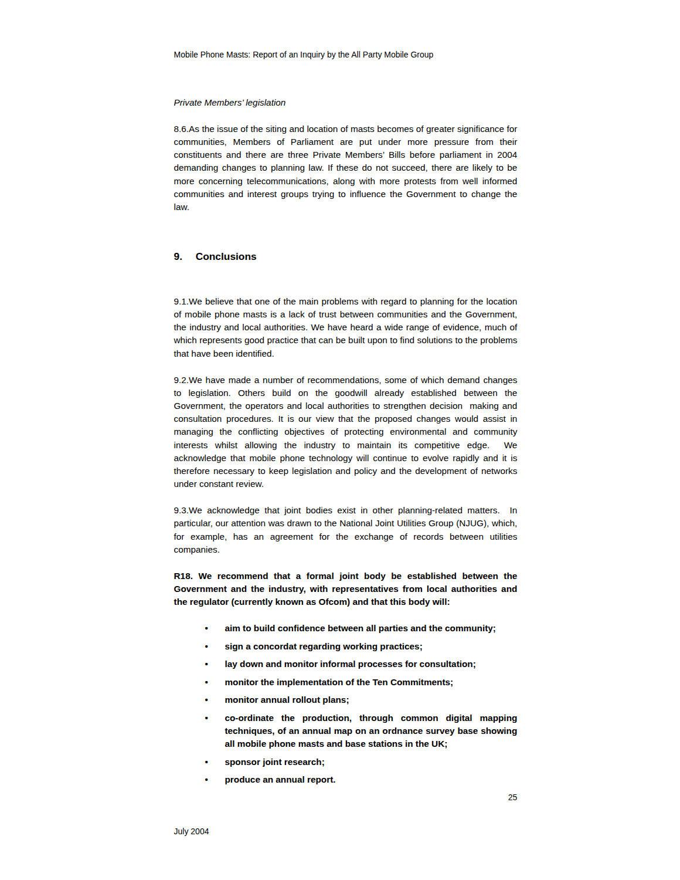Mobile Phone Masts: Report of an Inquiry by the All Party Mobile Group
Private Members’ legislation
8.6.As the issue of the siting and location of masts becomes of greater significance for communities, Members of Parliament are put under more pressure from their constituents and there are three Private Members’ Bills before parliament in 2004 demanding changes to planning law. If these do not succeed, there are likely to be more concerning telecommunications, along with more protests from well informed communities and interest groups trying to influence the Government to change the law.
9. Conclusions
9.1.We believe that one of the main problems with regard to planning for the location of mobile phone masts is a lack of trust between communities and the Government, the industry and local authorities. We have heard a wide range of evidence, much of which represents good practice that can be built upon to find solutions to the problems that have been identified.
9.2.We have made a number of recommendations, some of which demand changes to legislation. Others build on the goodwill already established between the Government, the operators and local authorities to strengthen decision making and consultation procedures. It is our view that the proposed changes would assist in managing the conflicting objectives of protecting environmental and community interests whilst allowing the industry to maintain its competitive edge. We acknowledge that mobile phone technology will continue to evolve rapidly and it is therefore necessary to keep legislation and policy and the development of networks under constant review.
9.3.We acknowledge that joint bodies exist in other planning-related matters. In particular, our attention was drawn to the National Joint Utilities Group (NJUG), which, for example, has an agreement for the exchange of records between utilities companies.
R18. We recommend that a formal joint body be established between the Government and the industry, with representatives from local authorities and the regulator (currently known as Ofcom) and that this body will:
aim to build confidence between all parties and the community;
sign a concordat regarding working practices;
lay down and monitor informal processes for consultation;
monitor the implementation of the Ten Commitments;
monitor annual rollout plans;
co-ordinate the production, through common digital mapping techniques, of an annual map on an ordnance survey base showing all mobile phone masts and base stations in the UK;
sponsor joint research;
produce an annual report.
25
July 2004